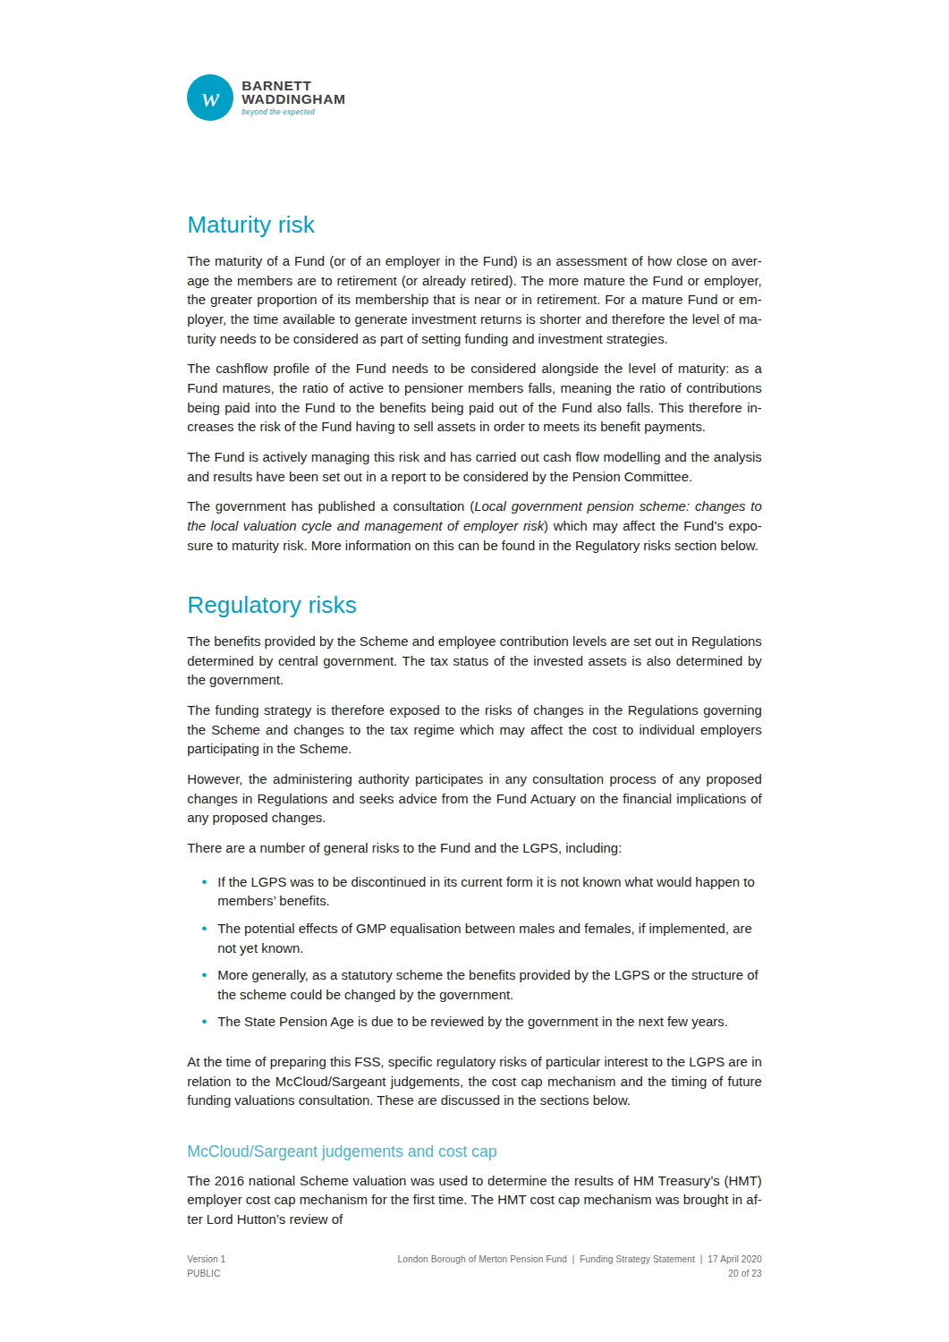BARNETT
WADDINGHAM
beyond the expected
Maturity risk
The maturity of a Fund (or of an employer in the Fund) is an assessment of how close on average the members are to retirement (or already retired). The more mature the Fund or employer, the greater proportion of its membership that is near or in retirement. For a mature Fund or employer, the time available to generate investment returns is shorter and therefore the level of maturity needs to be considered as part of setting funding and investment strategies.
The cashflow profile of the Fund needs to be considered alongside the level of maturity: as a Fund matures, the ratio of active to pensioner members falls, meaning the ratio of contributions being paid into the Fund to the benefits being paid out of the Fund also falls. This therefore increases the risk of the Fund having to sell assets in order to meets its benefit payments.
The Fund is actively managing this risk and has carried out cash flow modelling and the analysis and results have been set out in a report to be considered by the Pension Committee.
The government has published a consultation (Local government pension scheme: changes to the local valuation cycle and management of employer risk) which may affect the Fund’s exposure to maturity risk. More information on this can be found in the Regulatory risks section below.
Regulatory risks
The benefits provided by the Scheme and employee contribution levels are set out in Regulations determined by central government. The tax status of the invested assets is also determined by the government.
The funding strategy is therefore exposed to the risks of changes in the Regulations governing the Scheme and changes to the tax regime which may affect the cost to individual employers participating in the Scheme.
However, the administering authority participates in any consultation process of any proposed changes in Regulations and seeks advice from the Fund Actuary on the financial implications of any proposed changes.
There are a number of general risks to the Fund and the LGPS, including:
If the LGPS was to be discontinued in its current form it is not known what would happen to members’ benefits.
The potential effects of GMP equalisation between males and females, if implemented, are not yet known.
More generally, as a statutory scheme the benefits provided by the LGPS or the structure of the scheme could be changed by the government.
The State Pension Age is due to be reviewed by the government in the next few years.
At the time of preparing this FSS, specific regulatory risks of particular interest to the LGPS are in relation to the McCloud/Sargeant judgements, the cost cap mechanism and the timing of future funding valuations consultation. These are discussed in the sections below.
McCloud/Sargeant judgements and cost cap
The 2016 national Scheme valuation was used to determine the results of HM Treasury’s (HMT) employer cost cap mechanism for the first time. The HMT cost cap mechanism was brought in after Lord Hutton’s review of
Version 1
PUBLIC
London Borough of Merton Pension Fund | Funding Strategy Statement | 17 April 2020
20 of 23